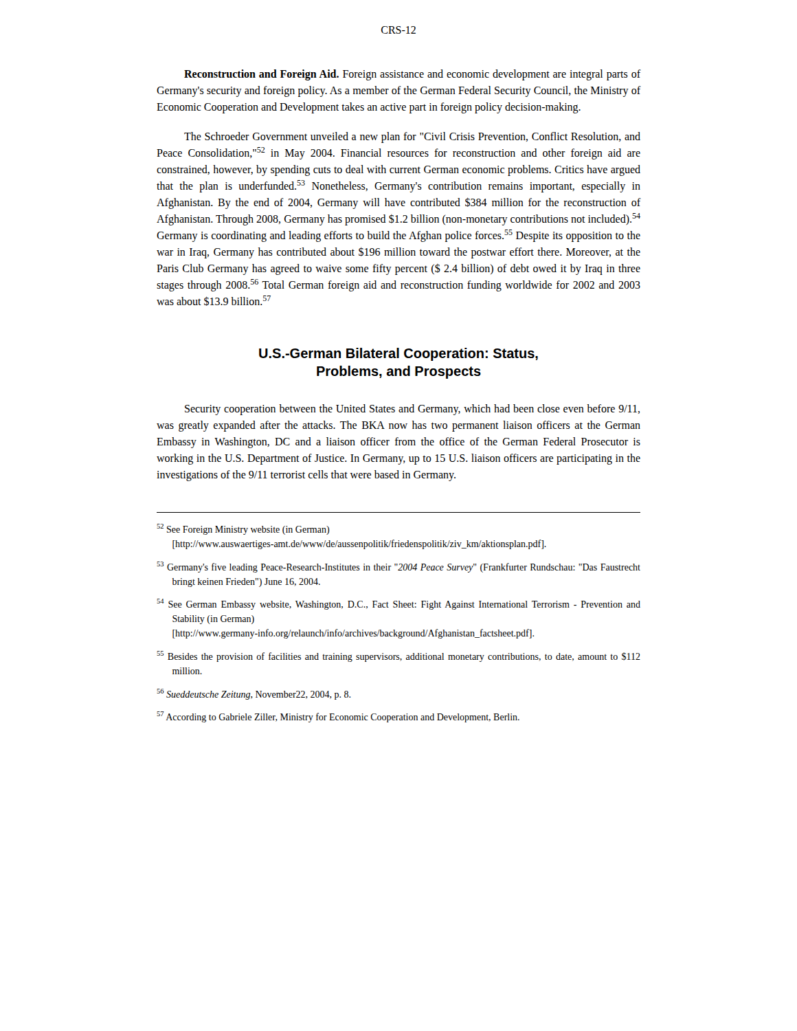CRS-12
Reconstruction and Foreign Aid. Foreign assistance and economic development are integral parts of Germany's security and foreign policy. As a member of the German Federal Security Council, the Ministry of Economic Cooperation and Development takes an active part in foreign policy decision-making.
The Schroeder Government unveiled a new plan for "Civil Crisis Prevention, Conflict Resolution, and Peace Consolidation,"52 in May 2004. Financial resources for reconstruction and other foreign aid are constrained, however, by spending cuts to deal with current German economic problems. Critics have argued that the plan is underfunded.53 Nonetheless, Germany's contribution remains important, especially in Afghanistan. By the end of 2004, Germany will have contributed $384 million for the reconstruction of Afghanistan. Through 2008, Germany has promised $1.2 billion (non-monetary contributions not included).54 Germany is coordinating and leading efforts to build the Afghan police forces.55 Despite its opposition to the war in Iraq, Germany has contributed about $196 million toward the postwar effort there. Moreover, at the Paris Club Germany has agreed to waive some fifty percent ($ 2.4 billion) of debt owed it by Iraq in three stages through 2008.56 Total German foreign aid and reconstruction funding worldwide for 2002 and 2003 was about $13.9 billion.57
U.S.-German Bilateral Cooperation: Status,
Problems, and Prospects
Security cooperation between the United States and Germany, which had been close even before 9/11, was greatly expanded after the attacks. The BKA now has two permanent liaison officers at the German Embassy in Washington, DC and a liaison officer from the office of the German Federal Prosecutor is working in the U.S. Department of Justice. In Germany, up to 15 U.S. liaison officers are participating in the investigations of the 9/11 terrorist cells that were based in Germany.
52 See Foreign Ministry website (in German)[http://www.auswaertiges-amt.de/www/de/aussenpolitik/friedenspolitik/ziv_km/aktionsplan.pdf].
53 Germany's five leading Peace-Research-Institutes in their "2004 Peace Survey" (Frankfurter Rundschau: "Das Faustrecht bringt keinen Frieden") June 16, 2004.
54 See German Embassy website, Washington, D.C., Fact Sheet: Fight Against International Terrorism - Prevention and Stability (in German)[http://www.germany-info.org/relaunch/info/archives/background/Afghanistan_factsheet.pdf].
55 Besides the provision of facilities and training supervisors, additional monetary contributions, to date, amount to $112 million.
56 Sueddeutsche Zeitung, November22, 2004, p. 8.
57 According to Gabriele Ziller, Ministry for Economic Cooperation and Development, Berlin.